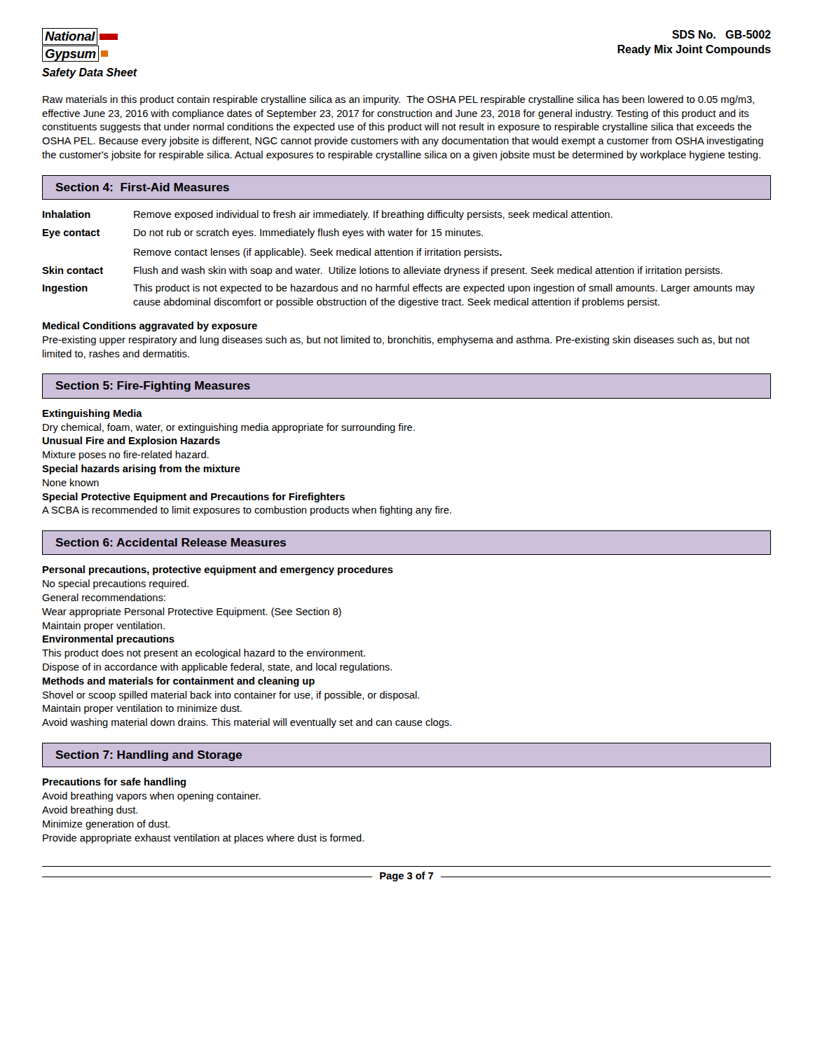National
Gypsum
Safety Data Sheet
SDS No. GB-5002
Ready Mix Joint Compounds
Raw materials in this product contain respirable crystalline silica as an impurity. The OSHA PEL respirable crystalline silica has been lowered to 0.05 mg/m3, effective June 23, 2016 with compliance dates of September 23, 2017 for construction and June 23, 2018 for general industry. Testing of this product and its constituents suggests that under normal conditions the expected use of this product will not result in exposure to respirable crystalline silica that exceeds the OSHA PEL. Because every jobsite is different, NGC cannot provide customers with any documentation that would exempt a customer from OSHA investigating the customer's jobsite for respirable silica. Actual exposures to respirable crystalline silica on a given jobsite must be determined by workplace hygiene testing.
Section 4: First-Aid Measures
| Inhalation | Remove exposed individual to fresh air immediately. If breathing difficulty persists, seek medical attention. |
| Eye contact | Do not rub or scratch eyes. Immediately flush eyes with water for 15 minutes. Remove contact lenses (if applicable). Seek medical attention if irritation persists . |
| Skin contact | Flush and wash skin with soap and water. Utilize lotions to alleviate dryness if present. Seek medical attention if irritation persists. |
| Ingestion | This product is not expected to be hazardous and no harmful effects are expected upon ingestion of small amounts. Larger amounts may cause abdominal discomfort or possible obstruction of the digestive tract. Seek medical attention if problems persist. |
Medical Conditions aggravated by exposure
Pre-existing upper respiratory and lung diseases such as, but not limited to, bronchitis, emphysema and asthma. Pre-existing skin diseases such as, but not limited to, rashes and dermatitis.
Section 5: Fire-Fighting Measures
Extinguishing Media
Dry chemical, foam, water, or extinguishing media appropriate for surrounding fire.
Unusual Fire and Explosion Hazards
Mixture poses no fire-related hazard.
Special hazards arising from the mixture
None known
Special Protective Equipment and Precautions for Firefighters
A SCBA is recommended to limit exposures to combustion products when fighting any fire.
Section 6: Accidental Release Measures
Personal precautions, protective equipment and emergency procedures
No special precautions required.
General recommendations:
Wear appropriate Personal Protective Equipment. (See Section 8)
Maintain proper ventilation.
Environmental precautions
This product does not present an ecological hazard to the environment.
Dispose of in accordance with applicable federal, state, and local regulations.
Methods and materials for containment and cleaning up
Shovel or scoop spilled material back into container for use, if possible, or disposal.
Maintain proper ventilation to minimize dust.
Avoid washing material down drains. This material will eventually set and can cause clogs.
Section 7: Handling and Storage
Precautions for safe handling
Avoid breathing vapors when opening container.
Avoid breathing dust.
Minimize generation of dust.
Provide appropriate exhaust ventilation at places where dust is formed.
Page 3 of 7